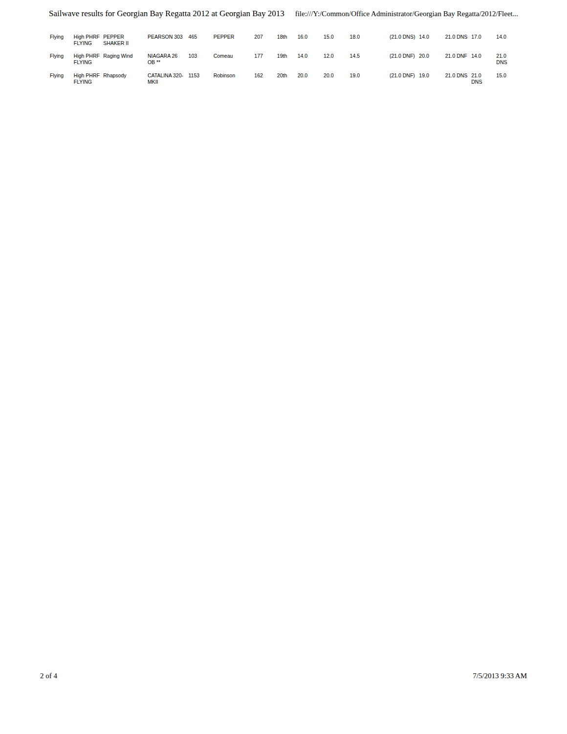Sailwave results for Georgian Bay Regatta 2012 at Georgian Bay 2013
file:///Y:/Common/Office Administrator/Georgian Bay Regatta/2012/Fleet...
| Flying | High PHRF FLYING | PEPPER SHAKER II | PEARSON 303 | 465 | PEPPER | 207 | 18th | 16.0 | 15.0 | 18.0 | (21.0 DNS) | 14.0 | 21.0 DNS | 17.0 | 14.0 |
| Flying | High PHRF FLYING | Raging Wind | NIAGARA 26 OB ** | 103 | Comeau | 177 | 19th | 14.0 | 12.0 | 14.5 | (21.0 DNF) | 20.0 | 21.0 DNF | 14.0 | 21.0 DNS |
| Flying | High PHRF FLYING | Rhapsody | CATALINA 320-MKII | 1153 | Robinson | 162 | 20th | 20.0 | 20.0 | 19.0 | (21.0 DNF) | 19.0 | 21.0 DNS | 21.0 DNS | 15.0 |
2 of 4
7/5/2013 9:33 AM